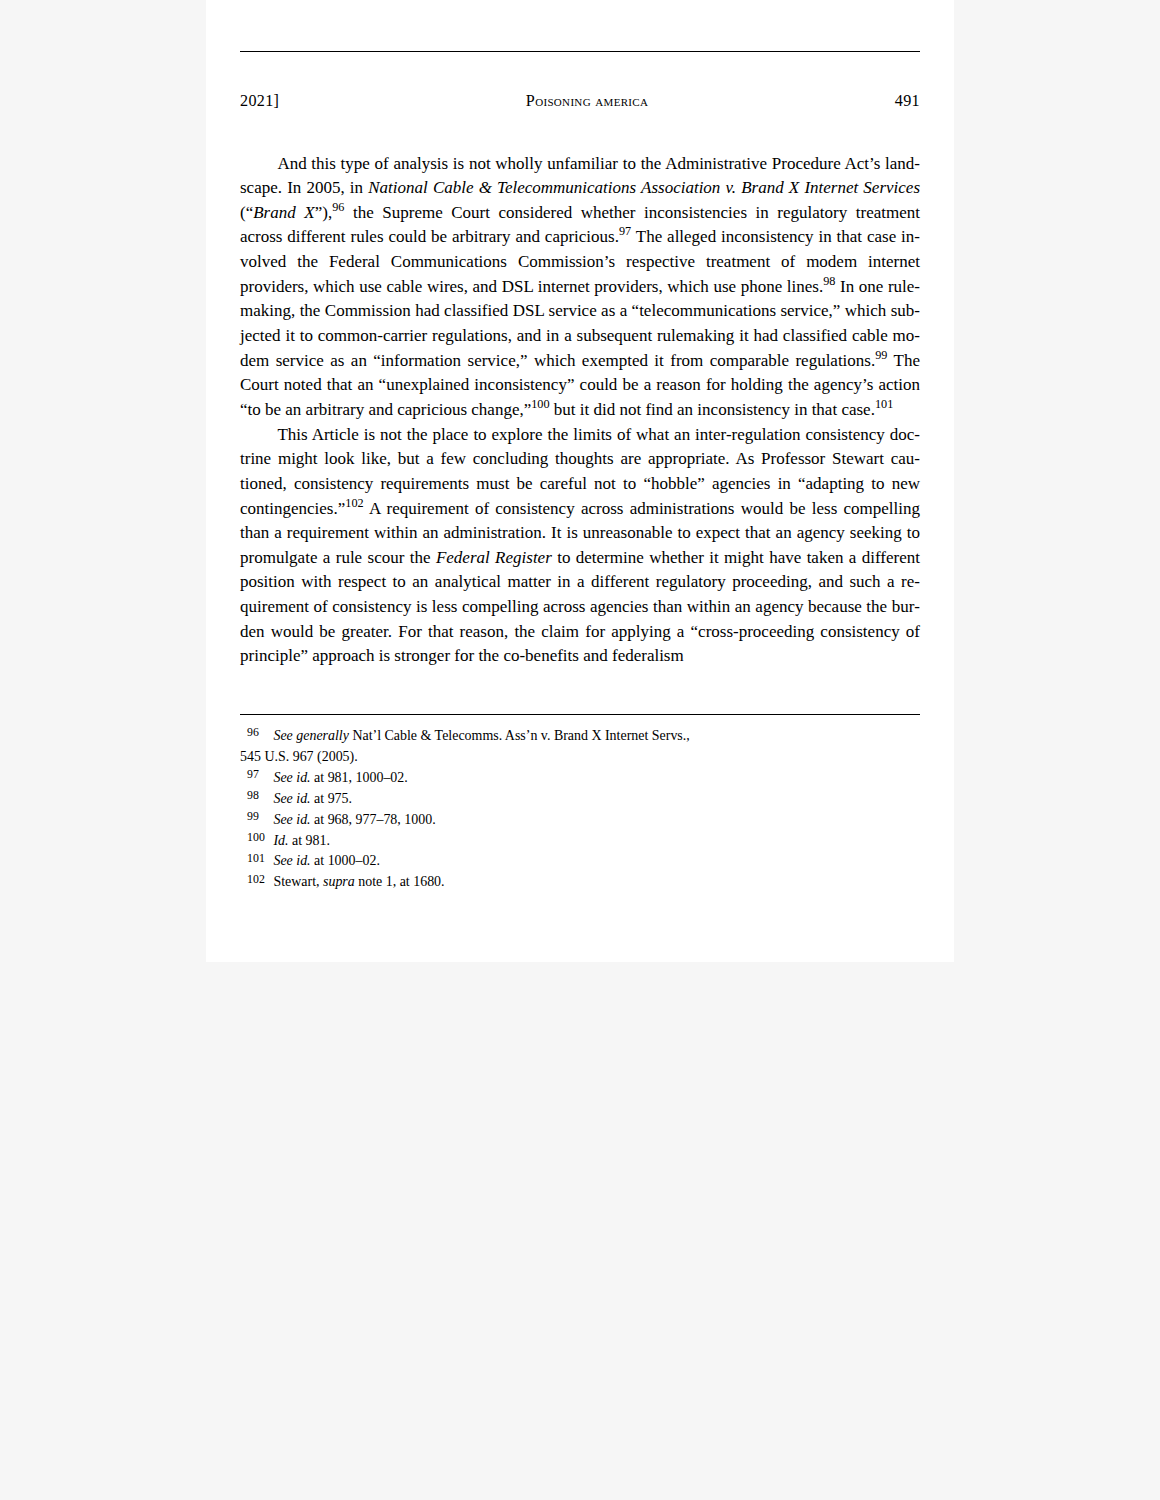2021] Poisoning America 491
And this type of analysis is not wholly unfamiliar to the Administrative Procedure Act’s landscape. In 2005, in National Cable & Telecommunications Association v. Brand X Internet Services (“Brand X”),96 the Supreme Court considered whether inconsistencies in regulatory treatment across different rules could be arbitrary and capricious.97 The alleged inconsistency in that case involved the Federal Communications Commission’s respective treatment of modem internet providers, which use cable wires, and DSL internet providers, which use phone lines.98 In one rulemaking, the Commission had classified DSL service as a “telecommunications service,” which subjected it to common-carrier regulations, and in a subsequent rulemaking it had classified cable modem service as an “information service,” which exempted it from comparable regulations.99 The Court noted that an “unexplained inconsistency” could be a reason for holding the agency’s action “to be an arbitrary and capricious change,”100 but it did not find an inconsistency in that case.101
This Article is not the place to explore the limits of what an inter-regulation consistency doctrine might look like, but a few concluding thoughts are appropriate. As Professor Stewart cautioned, consistency requirements must be careful not to “hobble” agencies in “adapting to new contingencies.”102 A requirement of consistency across administrations would be less compelling than a requirement within an administration. It is unreasonable to expect that an agency seeking to promulgate a rule scour the Federal Register to determine whether it might have taken a different position with respect to an analytical matter in a different regulatory proceeding, and such a requirement of consistency is less compelling across agencies than within an agency because the burden would be greater. For that reason, the claim for applying a “cross-proceeding consistency of principle” approach is stronger for the co-benefits and federalism
96 See generally Nat’l Cable & Telecomms. Ass’n v. Brand X Internet Servs.,
545 U.S. 967 (2005).
97 See id. at 981, 1000–02.
98 See id. at 975.
99 See id. at 968, 977–78, 1000.
100 Id. at 981.
101 See id. at 1000–02.
102 Stewart, supra note 1, at 1680.